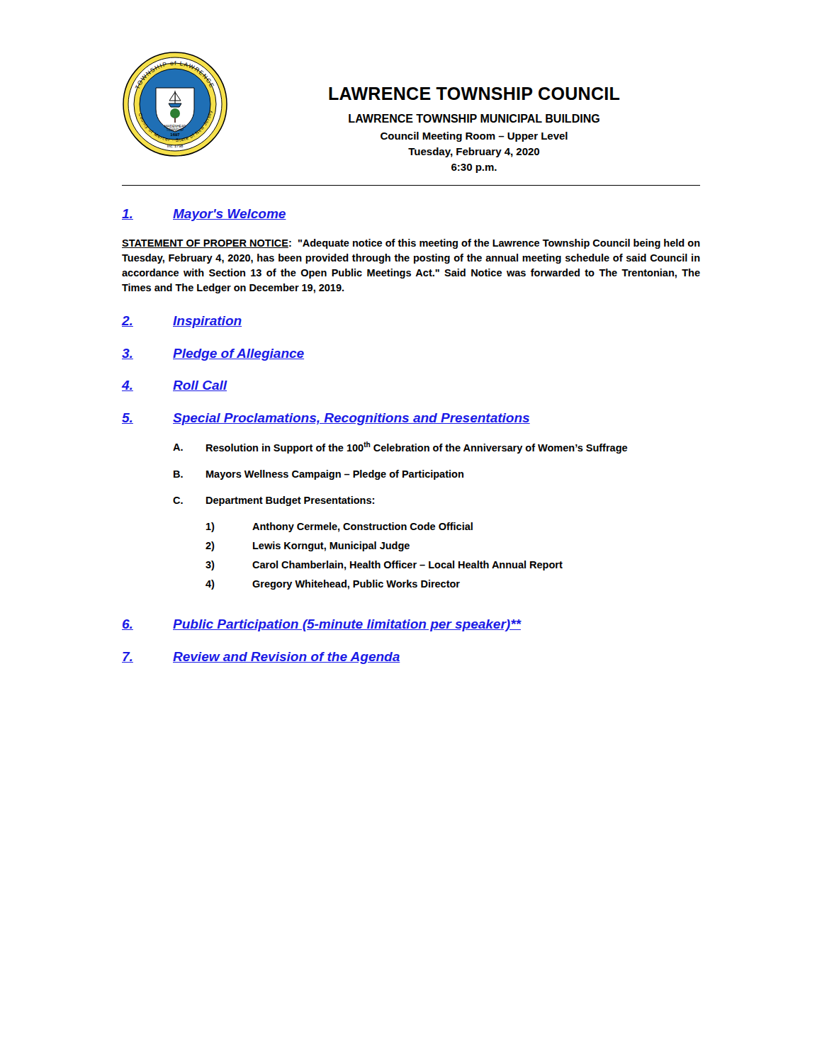TOWNSHIP of LAWRENCE County of Mercer · State of New Jersey MAIDENHEAD TOWNSHIP 1697 Inc. 1798
LAWRENCE TOWNSHIP COUNCIL
LAWRENCE TOWNSHIP MUNICIPAL BUILDING
Council Meeting Room – Upper Level
Tuesday, February 4, 2020
6:30 p.m.
1.
Mayor's Welcome
STATEMENT OF PROPER NOTICE: "Adequate notice of this meeting of the Lawrence Township Council being held on Tuesday, February 4, 2020, has been provided through the posting of the annual meeting schedule of said Council in accordance with Section 13 of the Open Public Meetings Act." Said Notice was forwarded to The Trentonian, The Times and The Ledger on December 19, 2019.
2.
Inspiration
3.
Pledge of Allegiance
4.
Roll Call
5.
Special Proclamations, Recognitions and Presentations
A.
Resolution in Support of the 100th Celebration of the Anniversary of Women’s Suffrage
B.
Mayors Wellness Campaign – Pledge of Participation
C.
Department Budget Presentations:
1)
Anthony Cermele, Construction Code Official
2)
Lewis Korngut, Municipal Judge
3)
Carol Chamberlain, Health Officer – Local Health Annual Report
4)
Gregory Whitehead, Public Works Director
6.
Public Participation (5-minute limitation per speaker)**
7.
Review and Revision of the Agenda